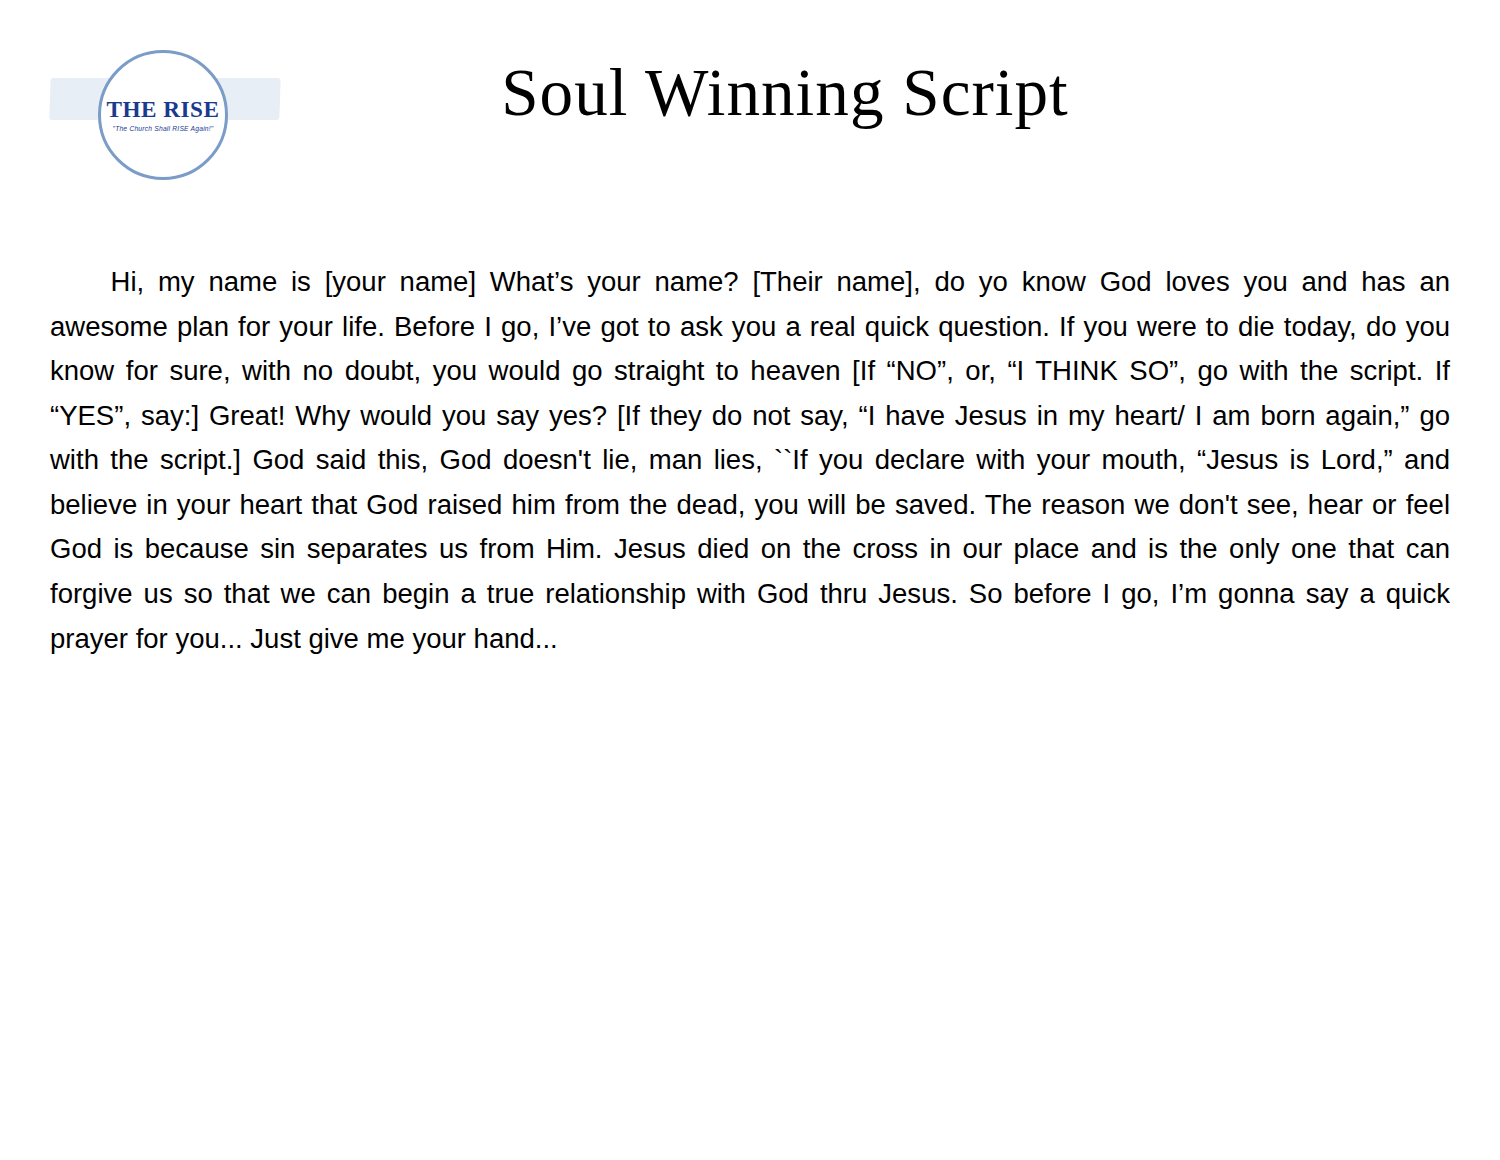THE RISE "The Church Shall RISE Again!"
Soul Winning Script
Hi, my name is [your name] What’s your name? [Their name], do yo know God loves you and has an awesome plan for your life. Before I go, I’ve got to ask you a real quick question. If you were to die today, do you know for sure, with no doubt, you would go straight to heaven [If “NO”, or, “I THINK SO”, go with the script. If “YES”, say:] Great! Why would you say yes? [If they do not say, “I have Jesus in my heart/ I am born again,” go with the script.] God said this, God doesn't lie, man lies, ``If you declare with your mouth, “Jesus is Lord,” and believe in your heart that God raised him from the dead, you will be saved. The reason we don't see, hear or feel God is because sin separates us from Him. Jesus died on the cross in our place and is the only one that can forgive us so that we can begin a true relationship with God thru Jesus. So before I go, I’m gonna say a quick prayer for you... Just give me your hand...